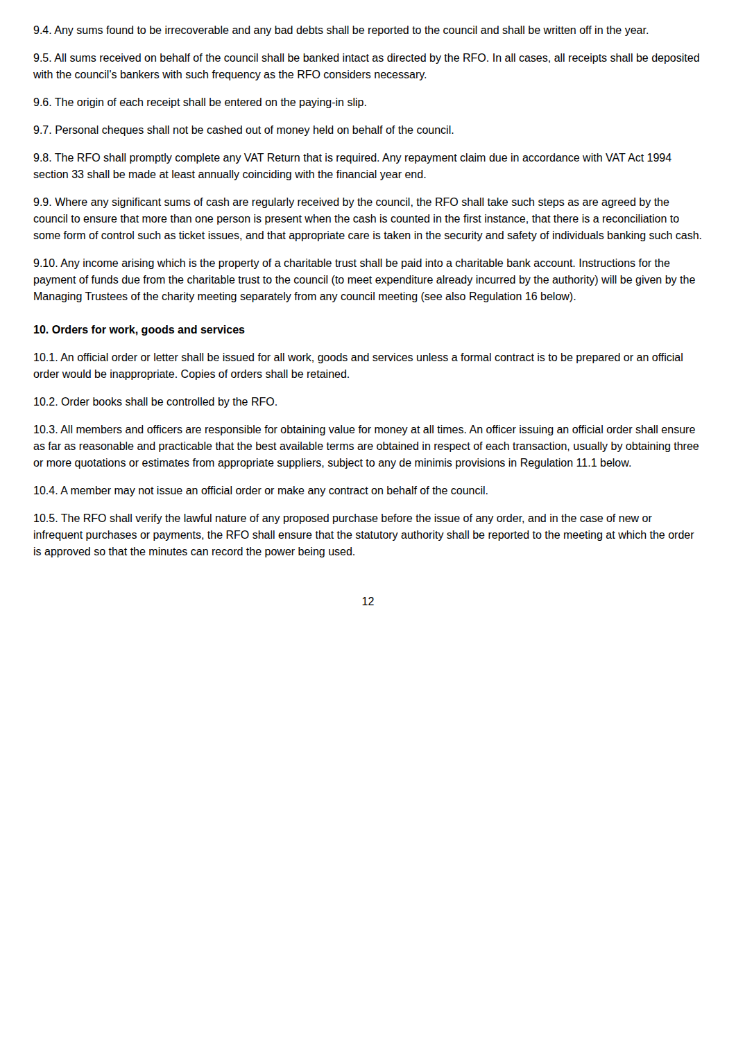9.4. Any sums found to be irrecoverable and any bad debts shall be reported to the council and shall be written off in the year.
9.5. All sums received on behalf of the council shall be banked intact as directed by the RFO. In all cases, all receipts shall be deposited with the council's bankers with such frequency as the RFO considers necessary.
9.6. The origin of each receipt shall be entered on the paying-in slip.
9.7. Personal cheques shall not be cashed out of money held on behalf of the council.
9.8. The RFO shall promptly complete any VAT Return that is required. Any repayment claim due in accordance with VAT Act 1994 section 33 shall be made at least annually coinciding with the financial year end.
9.9. Where any significant sums of cash are regularly received by the council, the RFO shall take such steps as are agreed by the council to ensure that more than one person is present when the cash is counted in the first instance, that there is a reconciliation to some form of control such as ticket issues, and that appropriate care is taken in the security and safety of individuals banking such cash.
9.10. Any income arising which is the property of a charitable trust shall be paid into a charitable bank account. Instructions for the payment of funds due from the charitable trust to the council (to meet expenditure already incurred by the authority) will be given by the Managing Trustees of the charity meeting separately from any council meeting (see also Regulation 16 below).
10. Orders for work, goods and services
10.1. An official order or letter shall be issued for all work, goods and services unless a formal contract is to be prepared or an official order would be inappropriate. Copies of orders shall be retained.
10.2. Order books shall be controlled by the RFO.
10.3. All members and officers are responsible for obtaining value for money at all times. An officer issuing an official order shall ensure as far as reasonable and practicable that the best available terms are obtained in respect of each transaction, usually by obtaining three or more quotations or estimates from appropriate suppliers, subject to any de minimis provisions in Regulation 11.1 below.
10.4. A member may not issue an official order or make any contract on behalf of the council.
10.5. The RFO shall verify the lawful nature of any proposed purchase before the issue of any order, and in the case of new or infrequent purchases or payments, the RFO shall ensure that the statutory authority shall be reported to the meeting at which the order is approved so that the minutes can record the power being used.
12